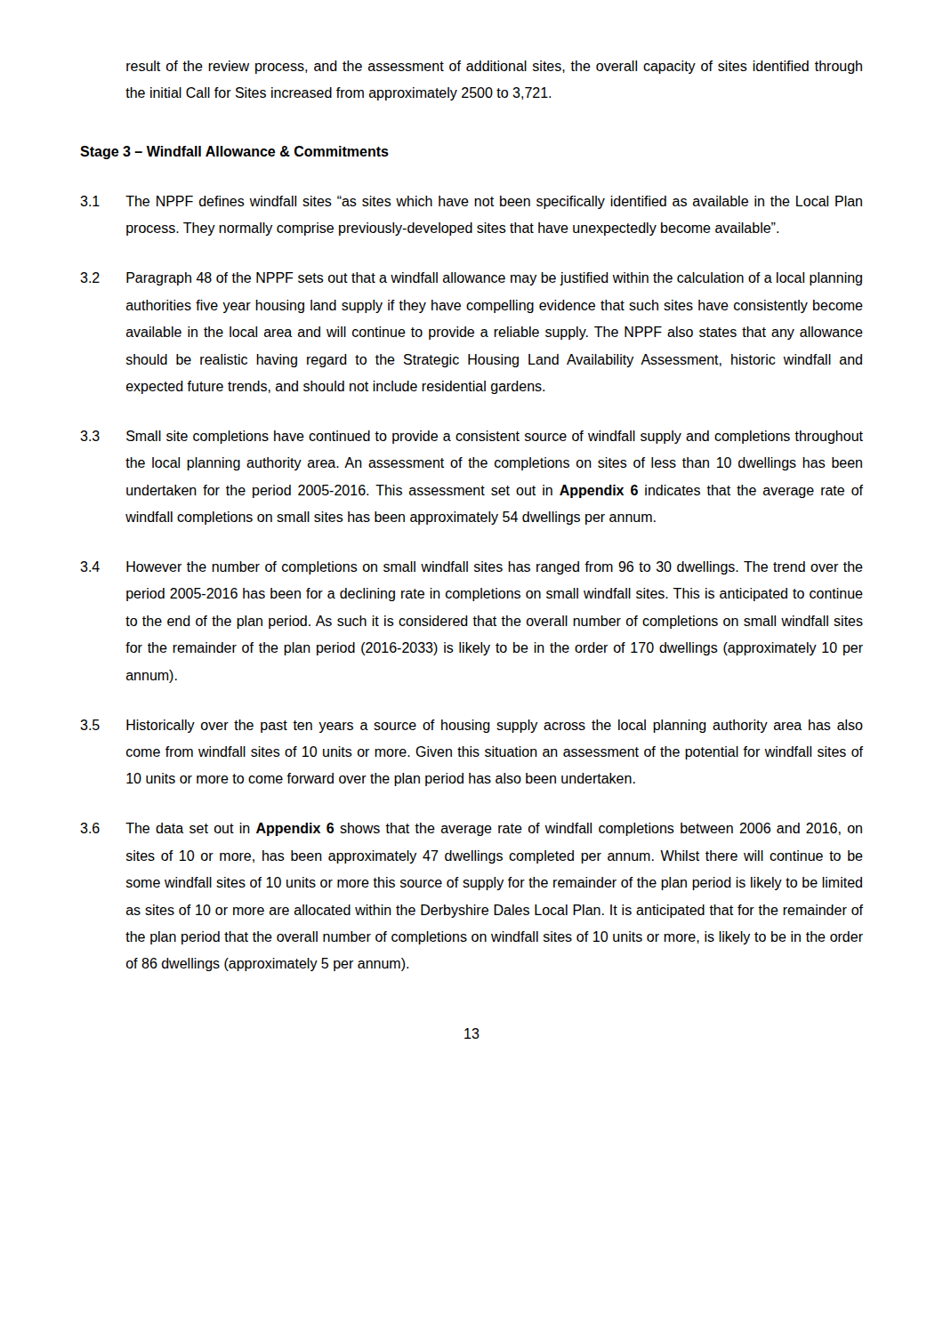result of the review process, and the assessment of additional sites, the overall capacity of sites identified through the initial Call for Sites increased from approximately 2500 to 3,721.
Stage 3 – Windfall Allowance & Commitments
3.1
The NPPF defines windfall sites “as sites which have not been specifically identified as available in the Local Plan process. They normally comprise previously-developed sites that have unexpectedly become available”.
3.2
Paragraph 48 of the NPPF sets out that a windfall allowance may be justified within the calculation of a local planning authorities five year housing land supply if they have compelling evidence that such sites have consistently become available in the local area and will continue to provide a reliable supply. The NPPF also states that any allowance should be realistic having regard to the Strategic Housing Land Availability Assessment, historic windfall and expected future trends, and should not include residential gardens.
3.3
Small site completions have continued to provide a consistent source of windfall supply and completions throughout the local planning authority area. An assessment of the completions on sites of less than 10 dwellings has been undertaken for the period 2005-2016. This assessment set out in Appendix 6 indicates that the average rate of windfall completions on small sites has been approximately 54 dwellings per annum.
3.4
However the number of completions on small windfall sites has ranged from 96 to 30 dwellings. The trend over the period 2005-2016 has been for a declining rate in completions on small windfall sites. This is anticipated to continue to the end of the plan period. As such it is considered that the overall number of completions on small windfall sites for the remainder of the plan period (2016-2033) is likely to be in the order of 170 dwellings (approximately 10 per annum).
3.5
Historically over the past ten years a source of housing supply across the local planning authority area has also come from windfall sites of 10 units or more. Given this situation an assessment of the potential for windfall sites of 10 units or more to come forward over the plan period has also been undertaken.
3.6
The data set out in Appendix 6 shows that the average rate of windfall completions between 2006 and 2016, on sites of 10 or more, has been approximately 47 dwellings completed per annum. Whilst there will continue to be some windfall sites of 10 units or more this source of supply for the remainder of the plan period is likely to be limited as sites of 10 or more are allocated within the Derbyshire Dales Local Plan. It is anticipated that for the remainder of the plan period that the overall number of completions on windfall sites of 10 units or more, is likely to be in the order of 86 dwellings (approximately 5 per annum).
13